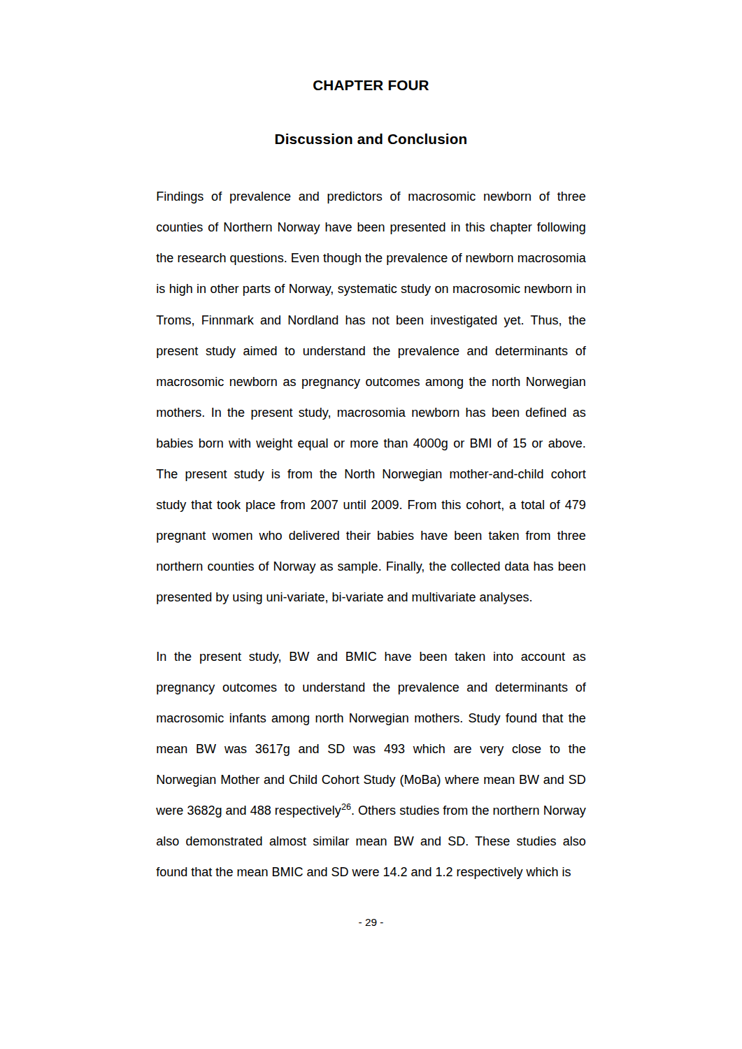CHAPTER FOUR
Discussion and Conclusion
Findings of prevalence and predictors of macrosomic newborn of three counties of Northern Norway have been presented in this chapter following the research questions. Even though the prevalence of newborn macrosomia is high in other parts of Norway, systematic study on macrosomic newborn in Troms, Finnmark and Nordland has not been investigated yet. Thus, the present study aimed to understand the prevalence and determinants of macrosomic newborn as pregnancy outcomes among the north Norwegian mothers. In the present study, macrosomia newborn has been defined as babies born with weight equal or more than 4000g or BMI of 15 or above. The present study is from the North Norwegian mother-and-child cohort study that took place from 2007 until 2009. From this cohort, a total of 479 pregnant women who delivered their babies have been taken from three northern counties of Norway as sample. Finally, the collected data has been presented by using uni-variate, bi-variate and multivariate analyses.
In the present study, BW and BMIC have been taken into account as pregnancy outcomes to understand the prevalence and determinants of macrosomic infants among north Norwegian mothers. Study found that the mean BW was 3617g and SD was 493 which are very close to the Norwegian Mother and Child Cohort Study (MoBa) where mean BW and SD were 3682g and 488 respectively26. Others studies from the northern Norway also demonstrated almost similar mean BW and SD. These studies also found that the mean BMIC and SD were 14.2 and 1.2 respectively which is
- 29 -